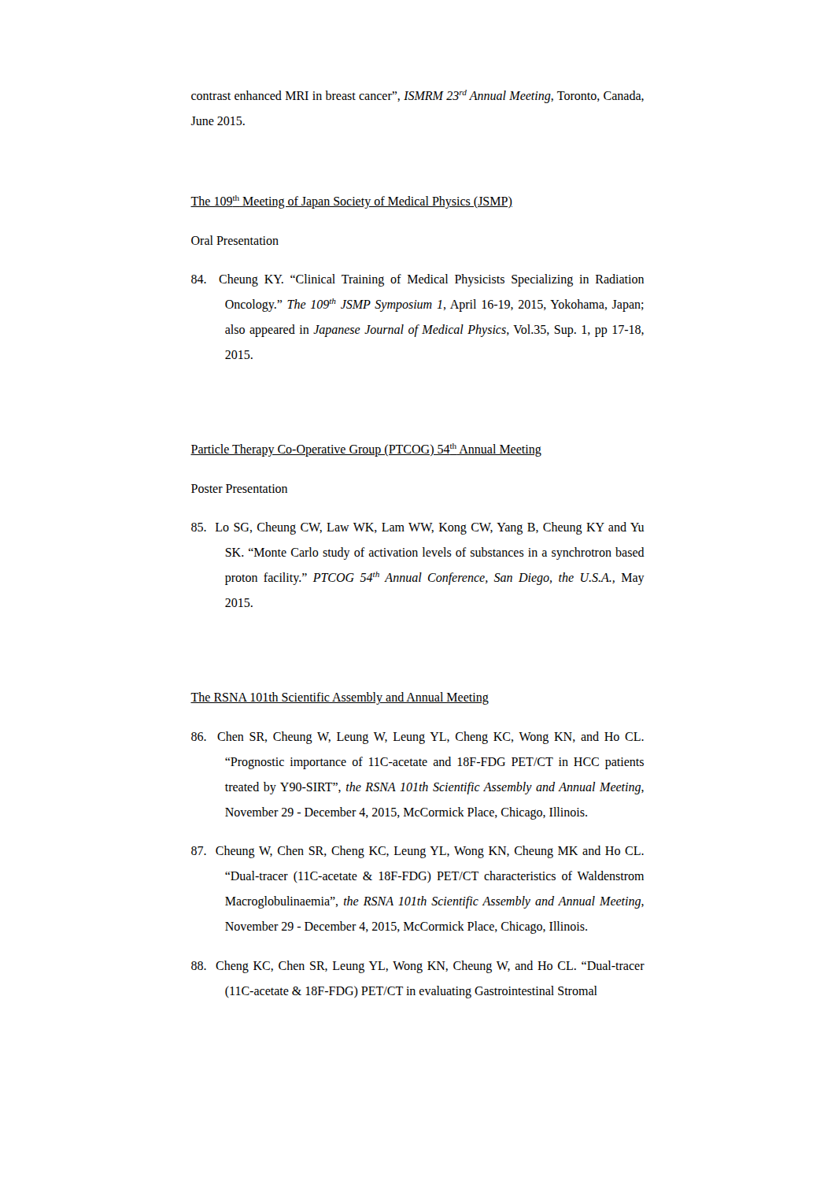contrast enhanced MRI in breast cancer”, ISMRM 23rd Annual Meeting, Toronto, Canada, June 2015.
The 109th Meeting of Japan Society of Medical Physics (JSMP)
Oral Presentation
84. Cheung KY. “Clinical Training of Medical Physicists Specializing in Radiation Oncology.” The 109th JSMP Symposium 1, April 16-19, 2015, Yokohama, Japan; also appeared in Japanese Journal of Medical Physics, Vol.35, Sup. 1, pp 17-18, 2015.
Particle Therapy Co-Operative Group (PTCOG) 54th Annual Meeting
Poster Presentation
85. Lo SG, Cheung CW, Law WK, Lam WW, Kong CW, Yang B, Cheung KY and Yu SK. “Monte Carlo study of activation levels of substances in a synchrotron based proton facility.” PTCOG 54th Annual Conference, San Diego, the U.S.A., May 2015.
The RSNA 101th Scientific Assembly and Annual Meeting
86. Chen SR, Cheung W, Leung W, Leung YL, Cheng KC, Wong KN, and Ho CL. “Prognostic importance of 11C-acetate and 18F-FDG PET/CT in HCC patients treated by Y90-SIRT”, the RSNA 101th Scientific Assembly and Annual Meeting, November 29 - December 4, 2015, McCormick Place, Chicago, Illinois.
87. Cheung W, Chen SR, Cheng KC, Leung YL, Wong KN, Cheung MK and Ho CL. “Dual-tracer (11C-acetate & 18F-FDG) PET/CT characteristics of Waldenstrom Macroglobulinaemia”, the RSNA 101th Scientific Assembly and Annual Meeting, November 29 - December 4, 2015, McCormick Place, Chicago, Illinois.
88. Cheng KC, Chen SR, Leung YL, Wong KN, Cheung W, and Ho CL. “Dual-tracer (11C-acetate & 18F-FDG) PET/CT in evaluating Gastrointestinal Stromal